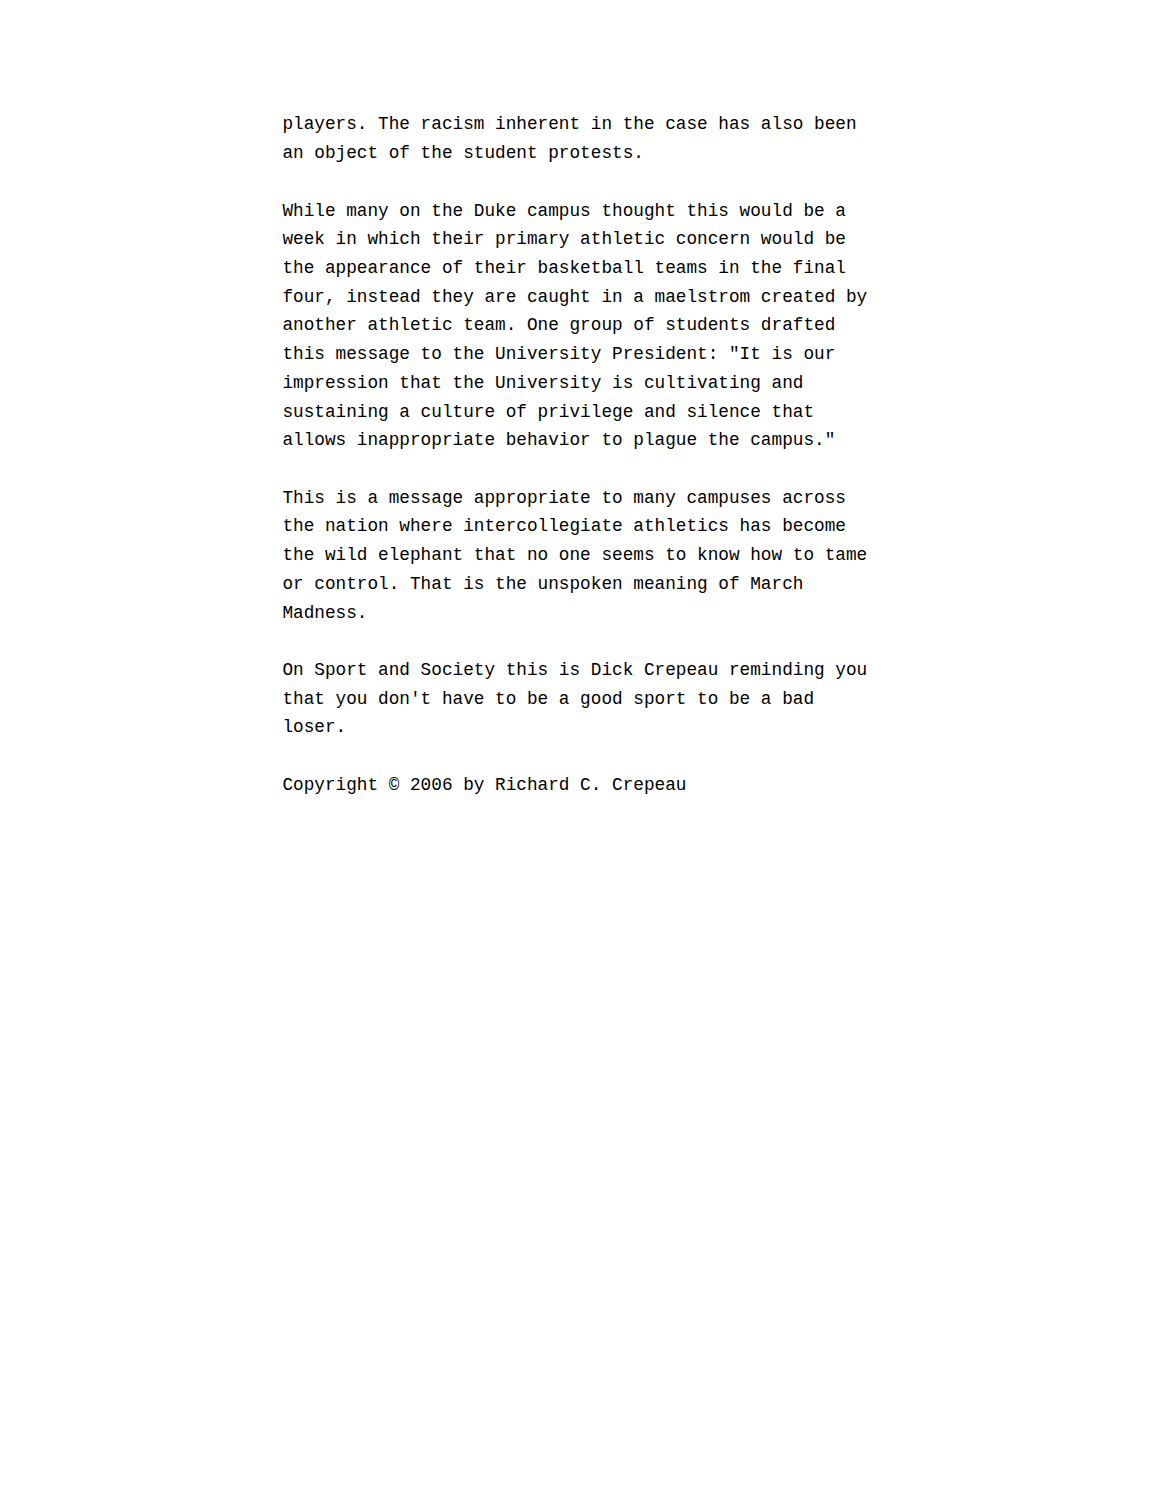players. The racism inherent in the case has also been an object of the student protests.
While many on the Duke campus thought this would be a week in which their primary athletic concern would be the appearance of their basketball teams in the final four, instead they are caught in a maelstrom created by another athletic team. One group of students drafted this message to the University President: "It is our impression that the University is cultivating and sustaining a culture of privilege and silence that allows inappropriate behavior to plague the campus."
This is a message appropriate to many campuses across the nation where intercollegiate athletics has become the wild elephant that no one seems to know how to tame or control. That is the unspoken meaning of March Madness.
On Sport and Society this is Dick Crepeau reminding you that you don't have to be a good sport to be a bad loser.
Copyright © 2006 by Richard C. Crepeau